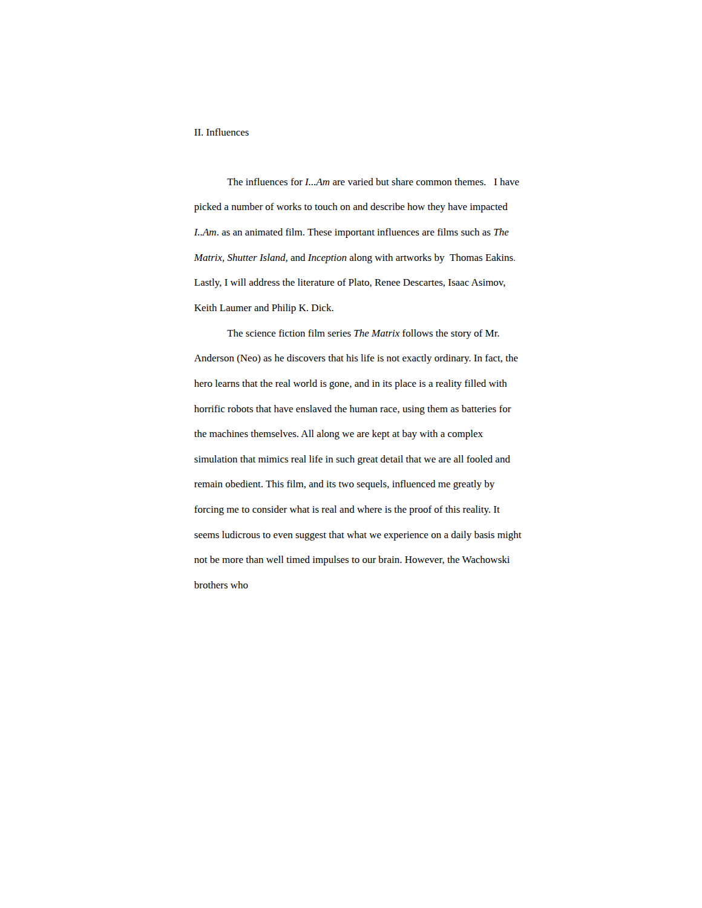II. Influences
The influences for I...Am are varied but share common themes. I have picked a number of works to touch on and describe how they have impacted I..Am. as an animated film. These important influences are films such as The Matrix, Shutter Island, and Inception along with artworks by Thomas Eakins. Lastly, I will address the literature of Plato, Renee Descartes, Isaac Asimov, Keith Laumer and Philip K. Dick.
The science fiction film series The Matrix follows the story of Mr. Anderson (Neo) as he discovers that his life is not exactly ordinary. In fact, the hero learns that the real world is gone, and in its place is a reality filled with horrific robots that have enslaved the human race, using them as batteries for the machines themselves. All along we are kept at bay with a complex simulation that mimics real life in such great detail that we are all fooled and remain obedient. This film, and its two sequels, influenced me greatly by forcing me to consider what is real and where is the proof of this reality. It seems ludicrous to even suggest that what we experience on a daily basis might not be more than well timed impulses to our brain. However, the Wachowski brothers who